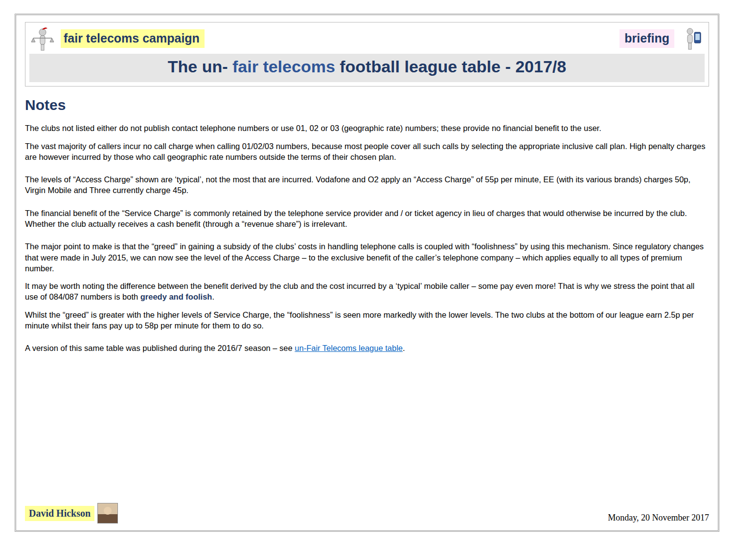fair telecoms campaign
briefing
The un- fair telecoms football league table - 2017/8
Notes
The clubs not listed either do not publish contact telephone numbers or use 01, 02 or 03 (geographic rate) numbers; these provide no financial benefit to the user.
The vast majority of callers incur no call charge when calling 01/02/03 numbers, because most people cover all such calls by selecting the appropriate inclusive call plan. High penalty charges are however incurred by those who call geographic rate numbers outside the terms of their chosen plan.
The levels of “Access Charge” shown are ‘typical’, not the most that are incurred. Vodafone and O2 apply an “Access Charge” of 55p per minute, EE (with its various brands) charges 50p, Virgin Mobile and Three currently charge 45p.
The financial benefit of the “Service Charge” is commonly retained by the telephone service provider and / or ticket agency in lieu of charges that would otherwise be incurred by the club. Whether the club actually receives a cash benefit (through a “revenue share”) is irrelevant.
The major point to make is that the “greed” in gaining a subsidy of the clubs’ costs in handling telephone calls is coupled with “foolishness” by using this mechanism. Since regulatory changes that were made in July 2015, we can now see the level of the Access Charge – to the exclusive benefit of the caller’s telephone company – which applies equally to all types of premium number.
It may be worth noting the difference between the benefit derived by the club and the cost incurred by a ‘typical’ mobile caller – some pay even more! That is why we stress the point that all use of 084/087 numbers is both greedy and foolish.
Whilst the “greed” is greater with the higher levels of Service Charge, the “foolishness” is seen more markedly with the lower levels. The two clubs at the bottom of our league earn 2.5p per minute whilst their fans pay up to 58p per minute for them to do so.
A version of this same table was published during the 2016/7 season – see un-Fair Telecoms league table.
David Hickson
Monday, 20 November 2017